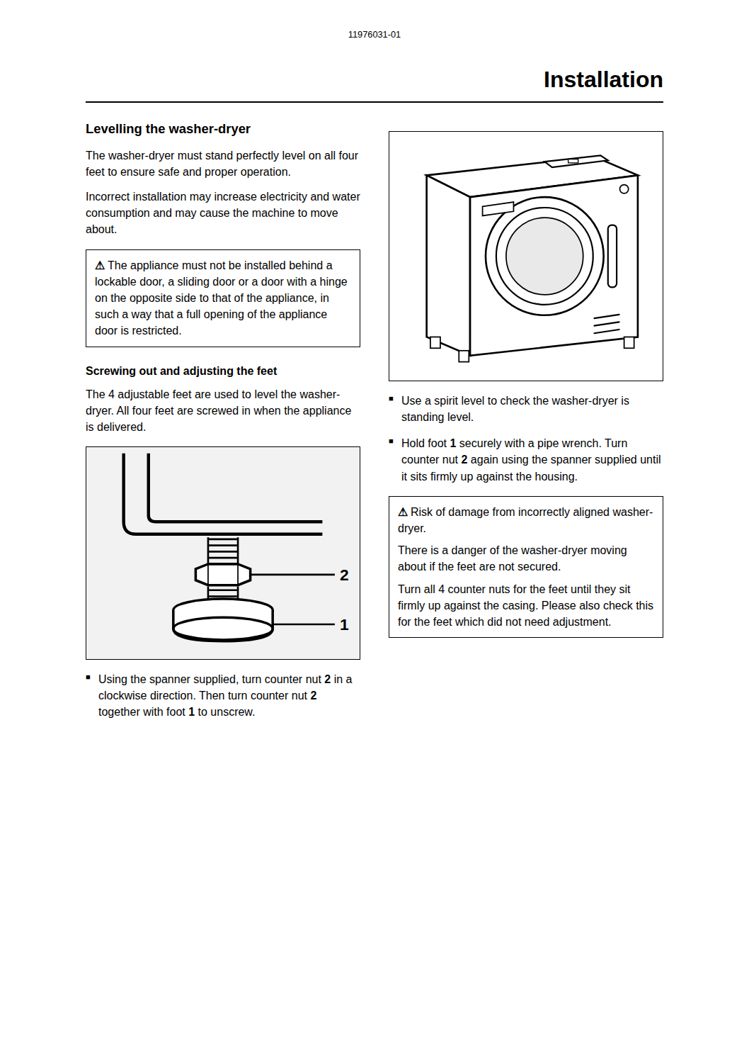11976031-01
Installation
Levelling the washer-dryer
The washer-dryer must stand perfectly level on all four feet to ensure safe and proper operation.
Incorrect installation may increase electricity and water consumption and may cause the machine to move about.
⚠The appliance must not be installed behind a lockable door, a sliding door or a door with a hinge on the opposite side to that of the appliance, in such a way that a full opening of the appliance door is restricted.
Screwing out and adjusting the feet
The 4 adjustable feet are used to level the washer-dryer. All four feet are screwed in when the appliance is delivered.
2 1
Using the spanner supplied, turn counter nut 2 in a clockwise direction. Then turn counter nut 2 together with foot 1 to unscrew.
Use a spirit level to check the washer-dryer is standing level.
Hold foot 1 securely with a pipe wrench. Turn counter nut 2 again using the spanner supplied until it sits firmly up against the housing.
⚠Risk of damage from incorrectly aligned washer-dryer.
There is a danger of the washer-dryer moving about if the feet are not secured.
Turn all 4 counter nuts for the feet until they sit firmly up against the casing. Please also check this for the feet which did not need adjustment.